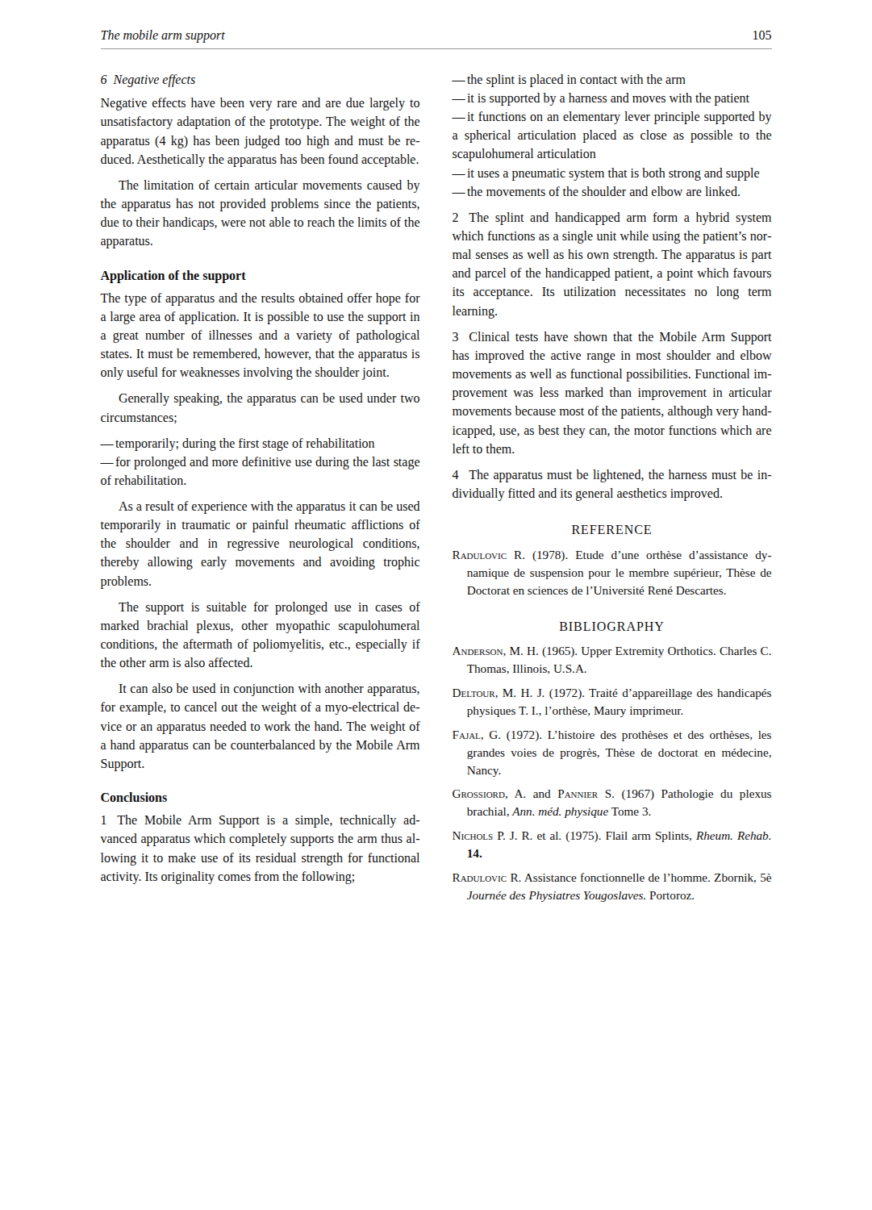The mobile arm support 105
6 Negative effects
Negative effects have been very rare and are due largely to unsatisfactory adaptation of the prototype. The weight of the apparatus (4 kg) has been judged too high and must be reduced. Aesthetically the apparatus has been found acceptable.
The limitation of certain articular movements caused by the apparatus has not provided problems since the patients, due to their handicaps, were not able to reach the limits of the apparatus.
Application of the support
The type of apparatus and the results obtained offer hope for a large area of application. It is possible to use the support in a great number of illnesses and a variety of pathological states. It must be remembered, however, that the apparatus is only useful for weaknesses involving the shoulder joint.
Generally speaking, the apparatus can be used under two circumstances;
temporarily; during the first stage of rehabilitation
for prolonged and more definitive use during the last stage of rehabilitation.
As a result of experience with the apparatus it can be used temporarily in traumatic or painful rheumatic afflictions of the shoulder and in regressive neurological conditions, thereby allowing early movements and avoiding trophic problems.
The support is suitable for prolonged use in cases of marked brachial plexus, other myopathic scapulohumeral conditions, the aftermath of poliomyelitis, etc., especially if the other arm is also affected.
It can also be used in conjunction with another apparatus, for example, to cancel out the weight of a myo-electrical device or an apparatus needed to work the hand. The weight of a hand apparatus can be counterbalanced by the Mobile Arm Support.
Conclusions
The Mobile Arm Support is a simple, technically advanced apparatus which completely supports the arm thus allowing it to make use of its residual strength for functional activity. Its originality comes from the following;
the splint is placed in contact with the arm
it is supported by a harness and moves with the patient
it functions on an elementary lever principle supported by a spherical articulation placed as close as possible to the scapulohumeral articulation
it uses a pneumatic system that is both strong and supple
the movements of the shoulder and elbow are linked.
The splint and handicapped arm form a hybrid system which functions as a single unit while using the patient’s normal senses as well as his own strength. The apparatus is part and parcel of the handicapped patient, a point which favours its acceptance. Its utilization necessitates no long term learning.
Clinical tests have shown that the Mobile Arm Support has improved the active range in most shoulder and elbow movements as well as functional possibilities. Functional improvement was less marked than improvement in articular movements because most of the patients, although very handicapped, use, as best they can, the motor functions which are left to them.
The apparatus must be lightened, the harness must be individually fitted and its general aesthetics improved.
REFERENCE
Radulovic R. (1978). Etude d’une orthèse d’assistance dynamique de suspension pour le membre supérieur, Thèse de Doctorat en sciences de l’Université René Descartes.
BIBLIOGRAPHY
Anderson, M. H. (1965). Upper Extremity Orthotics. Charles C. Thomas, Illinois, U.S.A.
Deltour, M. H. J. (1972). Traité d’appareillage des handicapés physiques T. I., l’orthèse, Maury imprimeur.
Fajal, G. (1972). L’histoire des prothèses et des orthèses, les grandes voies de progrès, Thèse de doctorat en médecine, Nancy.
Grossiord, A. and Pannier S. (1967) Pathologie du plexus brachial, Ann. méd. physique Tome 3.
Nichols P. J. R. et al. (1975). Flail arm Splints, Rheum. Rehab. 14.
Radulovic R. Assistance fonctionnelle de l’homme. Zbornik, 5è Journée des Physiatres Yougoslaves. Portoroz.